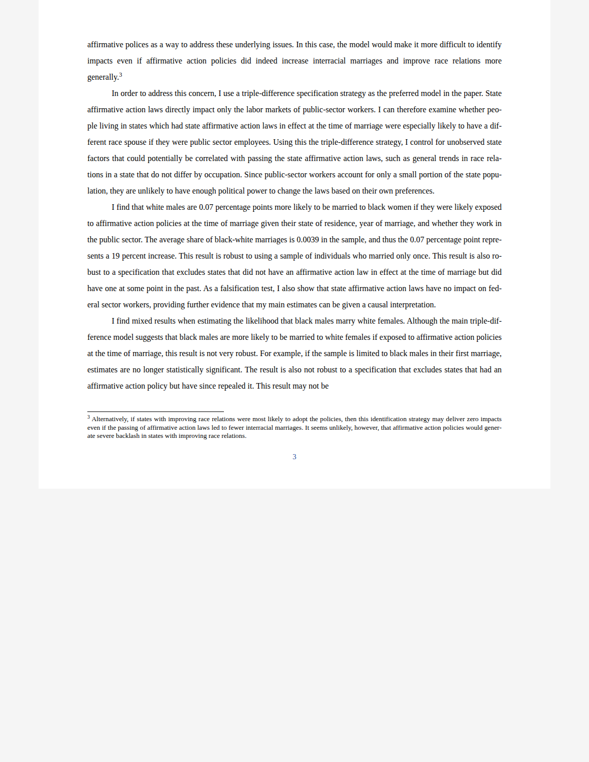affirmative polices as a way to address these underlying issues. In this case, the model would make it more difficult to identify impacts even if affirmative action policies did indeed increase interracial marriages and improve race relations more generally.3
In order to address this concern, I use a triple-difference specification strategy as the preferred model in the paper. State affirmative action laws directly impact only the labor markets of public-sector workers. I can therefore examine whether people living in states which had state affirmative action laws in effect at the time of marriage were especially likely to have a different race spouse if they were public sector employees. Using this the triple-difference strategy, I control for unobserved state factors that could potentially be correlated with passing the state affirmative action laws, such as general trends in race relations in a state that do not differ by occupation. Since public-sector workers account for only a small portion of the state population, they are unlikely to have enough political power to change the laws based on their own preferences.
I find that white males are 0.07 percentage points more likely to be married to black women if they were likely exposed to affirmative action policies at the time of marriage given their state of residence, year of marriage, and whether they work in the public sector. The average share of black-white marriages is 0.0039 in the sample, and thus the 0.07 percentage point represents a 19 percent increase. This result is robust to using a sample of individuals who married only once. This result is also robust to a specification that excludes states that did not have an affirmative action law in effect at the time of marriage but did have one at some point in the past. As a falsification test, I also show that state affirmative action laws have no impact on federal sector workers, providing further evidence that my main estimates can be given a causal interpretation.
I find mixed results when estimating the likelihood that black males marry white females. Although the main triple-difference model suggests that black males are more likely to be married to white females if exposed to affirmative action policies at the time of marriage, this result is not very robust. For example, if the sample is limited to black males in their first marriage, estimates are no longer statistically significant. The result is also not robust to a specification that excludes states that had an affirmative action policy but have since repealed it. This result may not be
3 Alternatively, if states with improving race relations were most likely to adopt the policies, then this identification strategy may deliver zero impacts even if the passing of affirmative action laws led to fewer interracial marriages. It seems unlikely, however, that affirmative action policies would generate severe backlash in states with improving race relations.
3